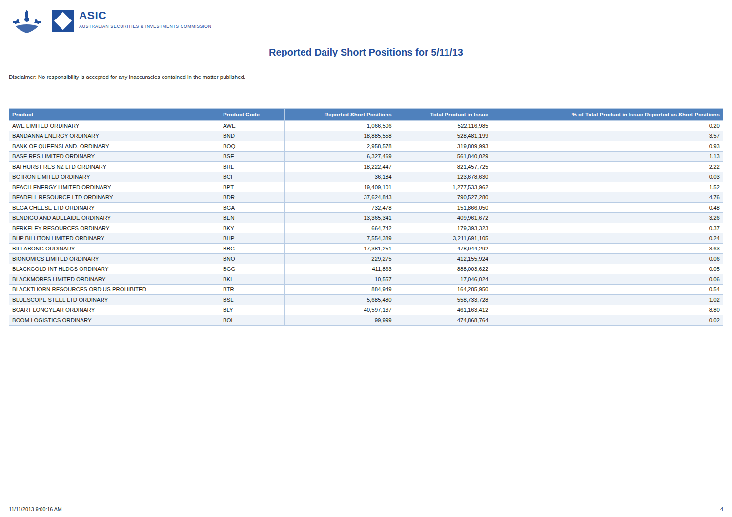ASIC
Australian Securities & Investments Commission
Reported Daily Short Positions for 5/11/13
Disclaimer: No responsibility is accepted for any inaccuracies contained in the matter published.
| Product | Product Code | Reported Short Positions | Total Product in Issue | % of Total Product in Issue Reported as Short Positions |
| --- | --- | --- | --- | --- |
| AWE LIMITED ORDINARY | AWE | 1,066,506 | 522,116,985 | 0.20 |
| BANDANNA ENERGY ORDINARY | BND | 18,885,558 | 528,481,199 | 3.57 |
| BANK OF QUEENSLAND. ORDINARY | BOQ | 2,958,578 | 319,809,993 | 0.93 |
| BASE RES LIMITED ORDINARY | BSE | 6,327,469 | 561,840,029 | 1.13 |
| BATHURST RES NZ LTD ORDINARY | BRL | 18,222,447 | 821,457,725 | 2.22 |
| BC IRON LIMITED ORDINARY | BCI | 36,184 | 123,678,630 | 0.03 |
| BEACH ENERGY LIMITED ORDINARY | BPT | 19,409,101 | 1,277,533,962 | 1.52 |
| BEADELL RESOURCE LTD ORDINARY | BDR | 37,624,843 | 790,527,280 | 4.76 |
| BEGA CHEESE LTD ORDINARY | BGA | 732,478 | 151,866,050 | 0.48 |
| BENDIGO AND ADELAIDE ORDINARY | BEN | 13,365,341 | 409,961,672 | 3.26 |
| BERKELEY RESOURCES ORDINARY | BKY | 664,742 | 179,393,323 | 0.37 |
| BHP BILLITON LIMITED ORDINARY | BHP | 7,554,389 | 3,211,691,105 | 0.24 |
| BILLABONG ORDINARY | BBG | 17,381,251 | 478,944,292 | 3.63 |
| BIONOMICS LIMITED ORDINARY | BNO | 229,275 | 412,155,924 | 0.06 |
| BLACKGOLD INT HLDGS ORDINARY | BGG | 411,863 | 888,003,622 | 0.05 |
| BLACKMORES LIMITED ORDINARY | BKL | 10,557 | 17,046,024 | 0.06 |
| BLACKTHORN RESOURCES ORD US PROHIBITED | BTR | 884,949 | 164,285,950 | 0.54 |
| BLUESCOPE STEEL LTD ORDINARY | BSL | 5,685,480 | 558,733,728 | 1.02 |
| BOART LONGYEAR ORDINARY | BLY | 40,597,137 | 461,163,412 | 8.80 |
| BOOM LOGISTICS ORDINARY | BOL | 99,999 | 474,868,764 | 0.02 |
11/11/2013 9:00:16 AM
4